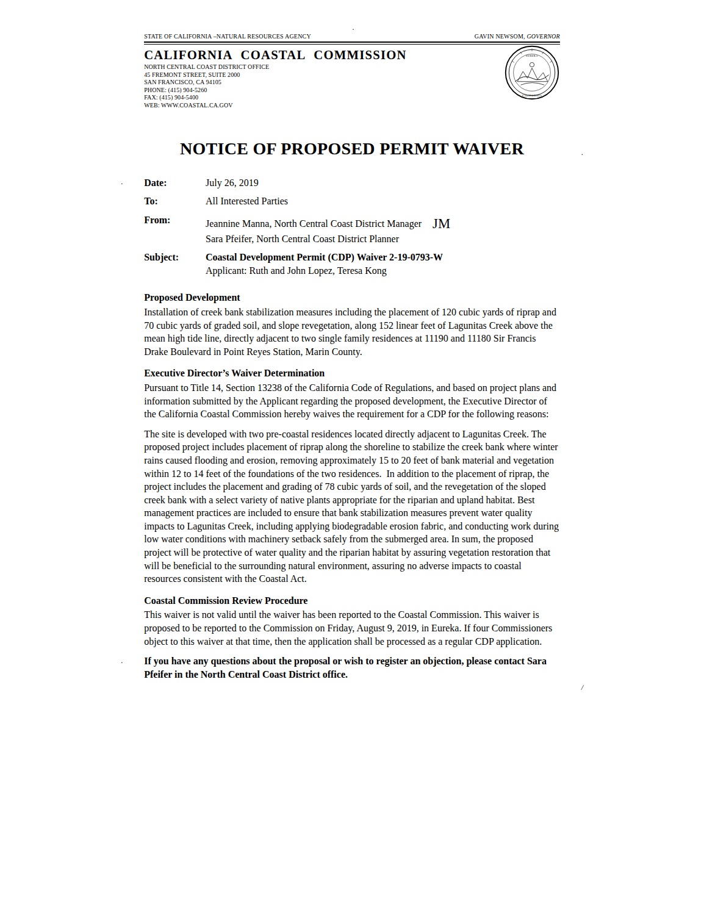· · · · /
State of California –Natural Resources Agency
Gavin Newsom, Governor
CALIFORNIA COASTAL COMMISSION
North Central Coast District Office
45 Fremont Street, Suite 2000
San Francisco, CA 94105
Phone: (415) 904-5260
Fax: (415) 904-5400
Web: www.coastal.ca.gov
CALIFORNIA EUREKA
NOTICE OF PROPOSED PERMIT WAIVER
| Date: | July 26, 2019 |
| To: | All Interested Parties |
| From: | Jeannine Manna, North Central Coast District Manager JM Sara Pfeifer, North Central Coast District Planner |
| Subject: | Coastal Development Permit (CDP) Waiver 2-19-0793-W Applicant: Ruth and John Lopez, Teresa Kong |
Proposed Development
Installation of creek bank stabilization measures including the placement of 120 cubic yards of riprap and 70 cubic yards of graded soil, and slope revegetation, along 152 linear feet of Lagunitas Creek above the mean high tide line, directly adjacent to two single family residences at 11190 and 11180 Sir Francis Drake Boulevard in Point Reyes Station, Marin County.
Executive Director’s Waiver Determination
Pursuant to Title 14, Section 13238 of the California Code of Regulations, and based on project plans and information submitted by the Applicant regarding the proposed development, the Executive Director of the California Coastal Commission hereby waives the requirement for a CDP for the following reasons:
The site is developed with two pre-coastal residences located directly adjacent to Lagunitas Creek. The proposed project includes placement of riprap along the shoreline to stabilize the creek bank where winter rains caused flooding and erosion, removing approximately 15 to 20 feet of bank material and vegetation within 12 to 14 feet of the foundations of the two residences. In addition to the placement of riprap, the project includes the placement and grading of 78 cubic yards of soil, and the revegetation of the sloped creek bank with a select variety of native plants appropriate for the riparian and upland habitat. Best management practices are included to ensure that bank stabilization measures prevent water quality impacts to Lagunitas Creek, including applying biodegradable erosion fabric, and conducting work during low water conditions with machinery setback safely from the submerged area. In sum, the proposed project will be protective of water quality and the riparian habitat by assuring vegetation restoration that will be beneficial to the surrounding natural environment, assuring no adverse impacts to coastal resources consistent with the Coastal Act.
Coastal Commission Review Procedure
This waiver is not valid until the waiver has been reported to the Coastal Commission. This waiver is proposed to be reported to the Commission on Friday, August 9, 2019, in Eureka. If four Commissioners object to this waiver at that time, then the application shall be processed as a regular CDP application.
If you have any questions about the proposal or wish to register an objection, please contact Sara Pfeifer in the North Central Coast District office.